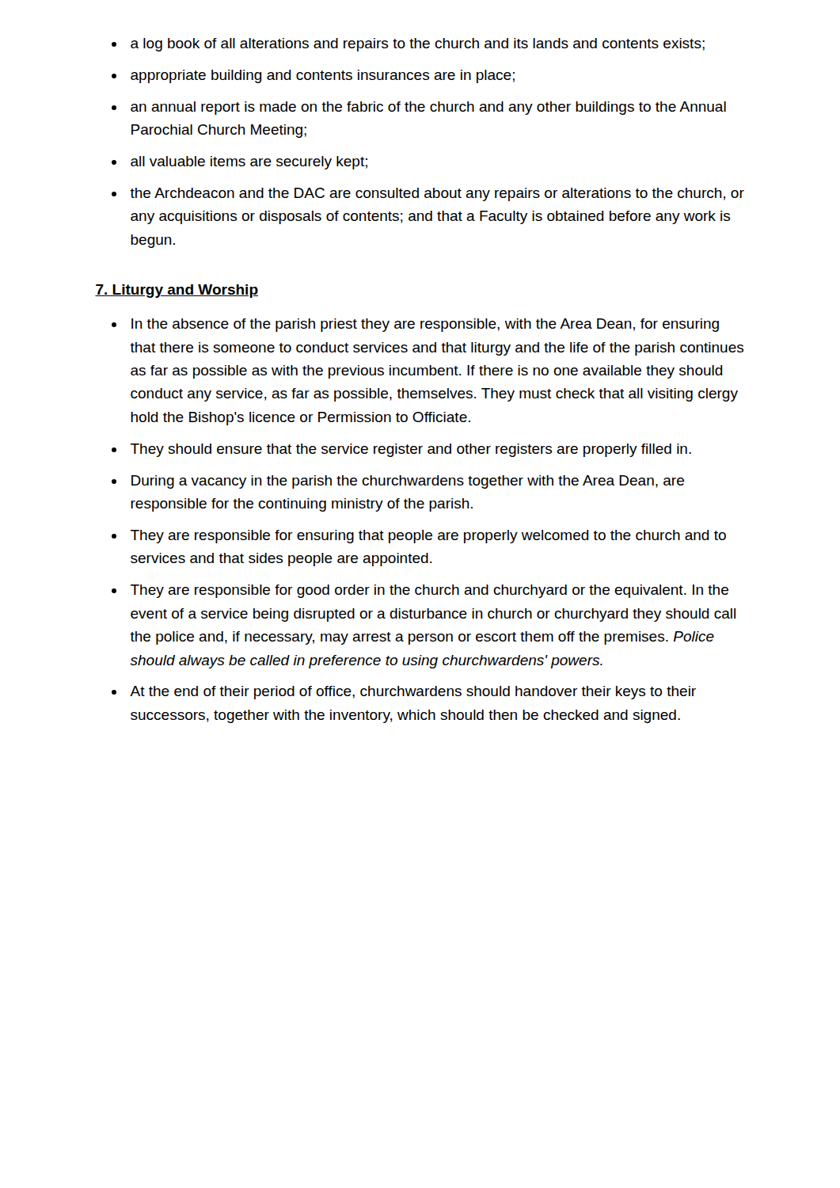a log book of all alterations and repairs to the church and its lands and contents exists;
appropriate building and contents insurances are in place;
an annual report is made on the fabric of the church and any other buildings to the Annual Parochial Church Meeting;
all valuable items are securely kept;
the Archdeacon and the DAC are consulted about any repairs or alterations to the church, or any acquisitions or disposals of contents; and that a Faculty is obtained before any work is begun.
7. Liturgy and Worship
In the absence of the parish priest they are responsible, with the Area Dean, for ensuring that there is someone to conduct services and that liturgy and the life of the parish continues as far as possible as with the previous incumbent. If there is no one available they should conduct any service, as far as possible, themselves. They must check that all visiting clergy hold the Bishop's licence or Permission to Officiate.
They should ensure that the service register and other registers are properly filled in.
During a vacancy in the parish the churchwardens together with the Area Dean, are responsible for the continuing ministry of the parish.
They are responsible for ensuring that people are properly welcomed to the church and to services and that sides people are appointed.
They are responsible for good order in the church and churchyard or the equivalent. In the event of a service being disrupted or a disturbance in church or churchyard they should call the police and, if necessary, may arrest a person or escort them off the premises. Police should always be called in preference to using churchwardens' powers.
At the end of their period of office, churchwardens should handover their keys to their successors, together with the inventory, which should then be checked and signed.